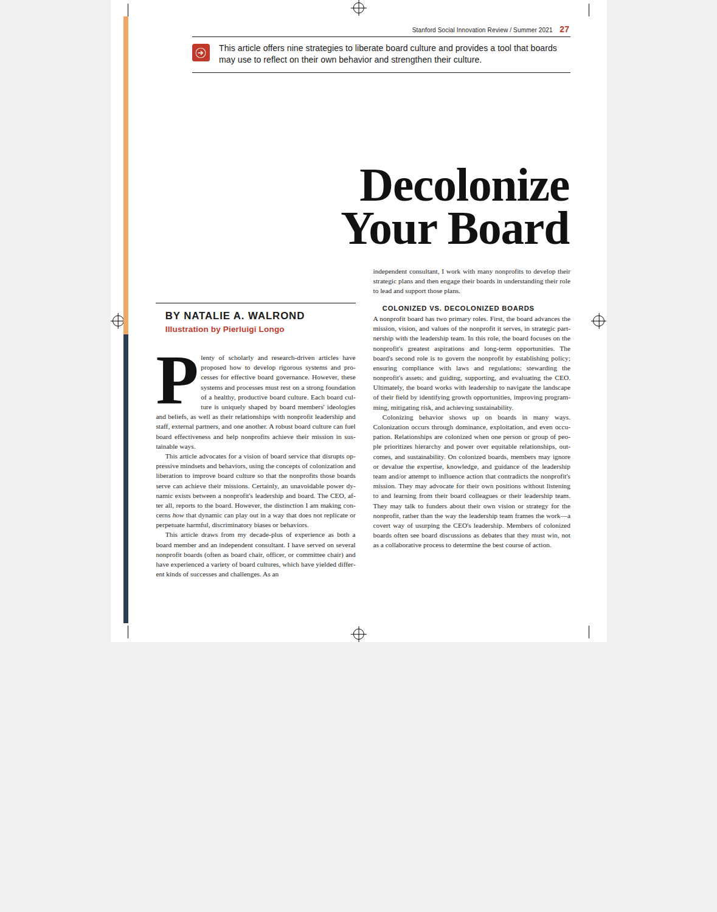Stanford Social Innovation Review / Summer 202127
This article offers nine strategies to liberate board culture and provides a tool that boards may use to reflect on their own behavior and strengthen their culture.
Decolonize
Your Board
BY NATALIE A. WALROND
Illustration by Pierluigi Longo
Plenty of scholarly and research-driven articles have proposed how to develop rigorous systems and processes for effective board governance. However, these systems and processes must rest on a strong foundation of a healthy, productive board culture. Each board culture is uniquely shaped by board members' ideologies and beliefs, as well as their relationships with nonprofit leadership and staff, external partners, and one another. A robust board culture can fuel board effectiveness and help nonprofits achieve their mission in sustainable ways.
This article advocates for a vision of board service that disrupts oppressive mindsets and behaviors, using the concepts of colonization and liberation to improve board culture so that the nonprofits those boards serve can achieve their missions. Certainly, an unavoidable power dynamic exists between a nonprofit's leadership and board. The CEO, after all, reports to the board. However, the distinction I am making concerns how that dynamic can play out in a way that does not replicate or perpetuate harmful, discriminatory biases or behaviors.
This article draws from my decade-plus of experience as both a board member and an independent consultant. I have served on several nonprofit boards (often as board chair, officer, or committee chair) and have experienced a variety of board cultures, which have yielded different kinds of successes and challenges. As an
independent consultant, I work with many nonprofits to develop their strategic plans and then engage their boards in understanding their role to lead and support those plans.
COLONIZED VS. DECOLONIZED BOARDS
A nonprofit board has two primary roles. First, the board advances the mission, vision, and values of the nonprofit it serves, in strategic partnership with the leadership team. In this role, the board focuses on the nonprofit's greatest aspirations and long-term opportunities. The board's second role is to govern the nonprofit by establishing policy; ensuring compliance with laws and regulations; stewarding the nonprofit's assets; and guiding, supporting, and evaluating the CEO. Ultimately, the board works with leadership to navigate the landscape of their field by identifying growth opportunities, improving programming, mitigating risk, and achieving sustainability.
Colonizing behavior shows up on boards in many ways. Colonization occurs through dominance, exploitation, and even occupation. Relationships are colonized when one person or group of people prioritizes hierarchy and power over equitable relationships, outcomes, and sustainability. On colonized boards, members may ignore or devalue the expertise, knowledge, and guidance of the leadership team and/or attempt to influence action that contradicts the nonprofit's mission. They may advocate for their own positions without listening to and learning from their board colleagues or their leadership team. They may talk to funders about their own vision or strategy for the nonprofit, rather than the way the leadership team frames the work—a covert way of usurping the CEO's leadership. Members of colonized boards often see board discussions as debates that they must win, not as a collaborative process to determine the best course of action.